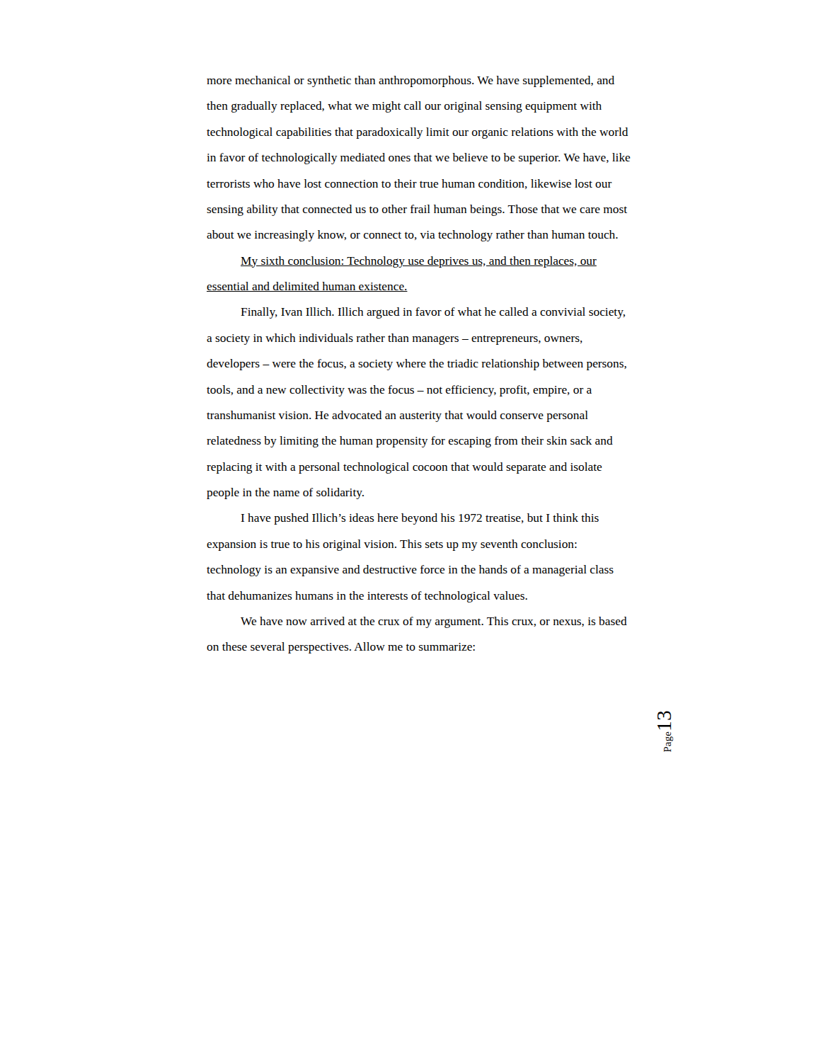more mechanical or synthetic than anthropomorphous. We have supplemented, and then gradually replaced, what we might call our original sensing equipment with technological capabilities that paradoxically limit our organic relations with the world in favor of technologically mediated ones that we believe to be superior. We have, like terrorists who have lost connection to their true human condition, likewise lost our sensing ability that connected us to other frail human beings. Those that we care most about we increasingly know, or connect to, via technology rather than human touch.
My sixth conclusion: Technology use deprives us, and then replaces, our essential and delimited human existence.
Finally, Ivan Illich. Illich argued in favor of what he called a convivial society, a society in which individuals rather than managers – entrepreneurs, owners, developers – were the focus, a society where the triadic relationship between persons, tools, and a new collectivity was the focus – not efficiency, profit, empire, or a transhumanist vision. He advocated an austerity that would conserve personal relatedness by limiting the human propensity for escaping from their skin sack and replacing it with a personal technological cocoon that would separate and isolate people in the name of solidarity.
I have pushed Illich’s ideas here beyond his 1972 treatise, but I think this expansion is true to his original vision. This sets up my seventh conclusion: technology is an expansive and destructive force in the hands of a managerial class that dehumanizes humans in the interests of technological values.
We have now arrived at the crux of my argument. This crux, or nexus, is based on these several perspectives. Allow me to summarize:
Page13